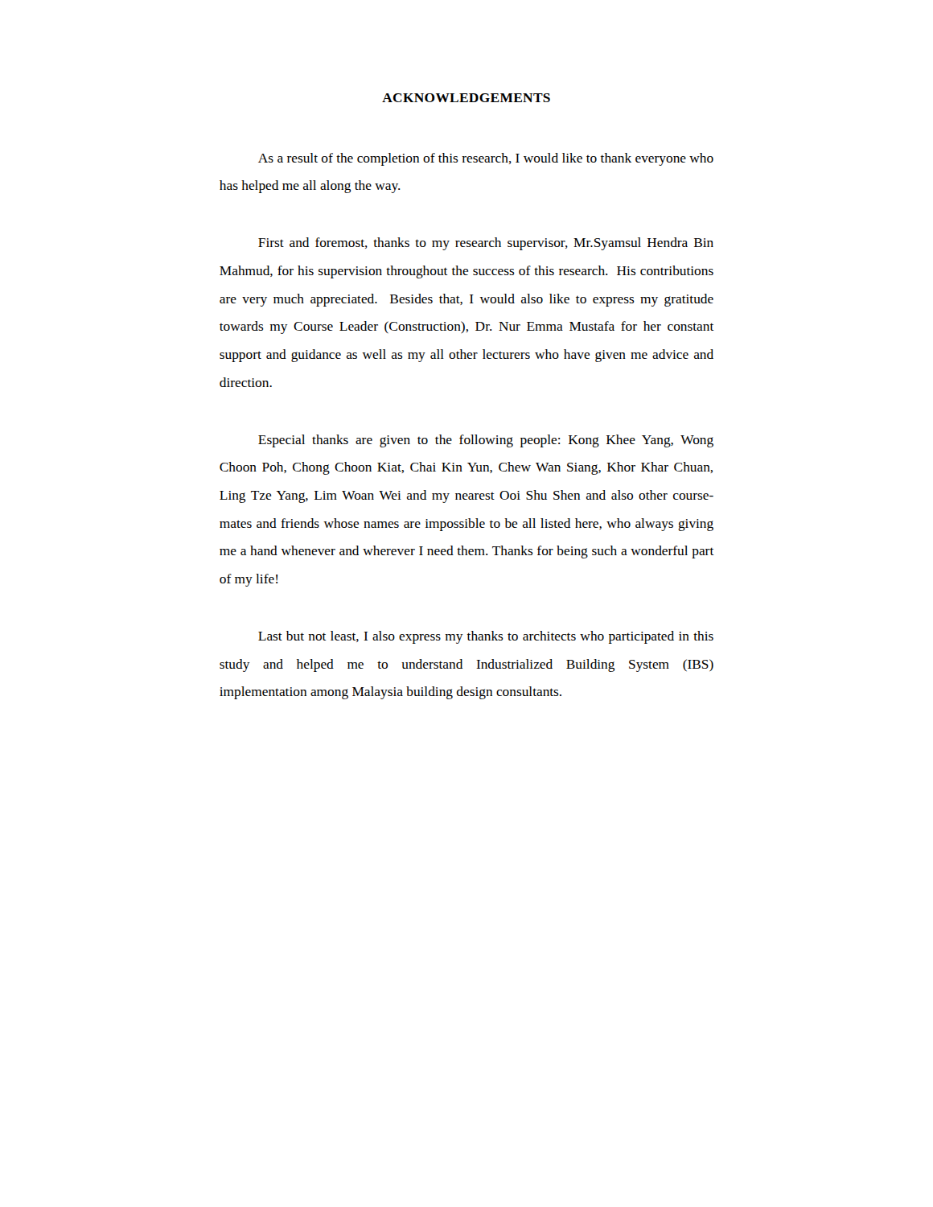ACKNOWLEDGEMENTS
As a result of the completion of this research, I would like to thank everyone who has helped me all along the way.
First and foremost, thanks to my research supervisor, Mr.Syamsul Hendra Bin Mahmud, for his supervision throughout the success of this research. His contributions are very much appreciated. Besides that, I would also like to express my gratitude towards my Course Leader (Construction), Dr. Nur Emma Mustafa for her constant support and guidance as well as my all other lecturers who have given me advice and direction.
Especial thanks are given to the following people: Kong Khee Yang, Wong Choon Poh, Chong Choon Kiat, Chai Kin Yun, Chew Wan Siang, Khor Khar Chuan, Ling Tze Yang, Lim Woan Wei and my nearest Ooi Shu Shen and also other course-mates and friends whose names are impossible to be all listed here, who always giving me a hand whenever and wherever I need them. Thanks for being such a wonderful part of my life!
Last but not least, I also express my thanks to architects who participated in this study and helped me to understand Industrialized Building System (IBS) implementation among Malaysia building design consultants.